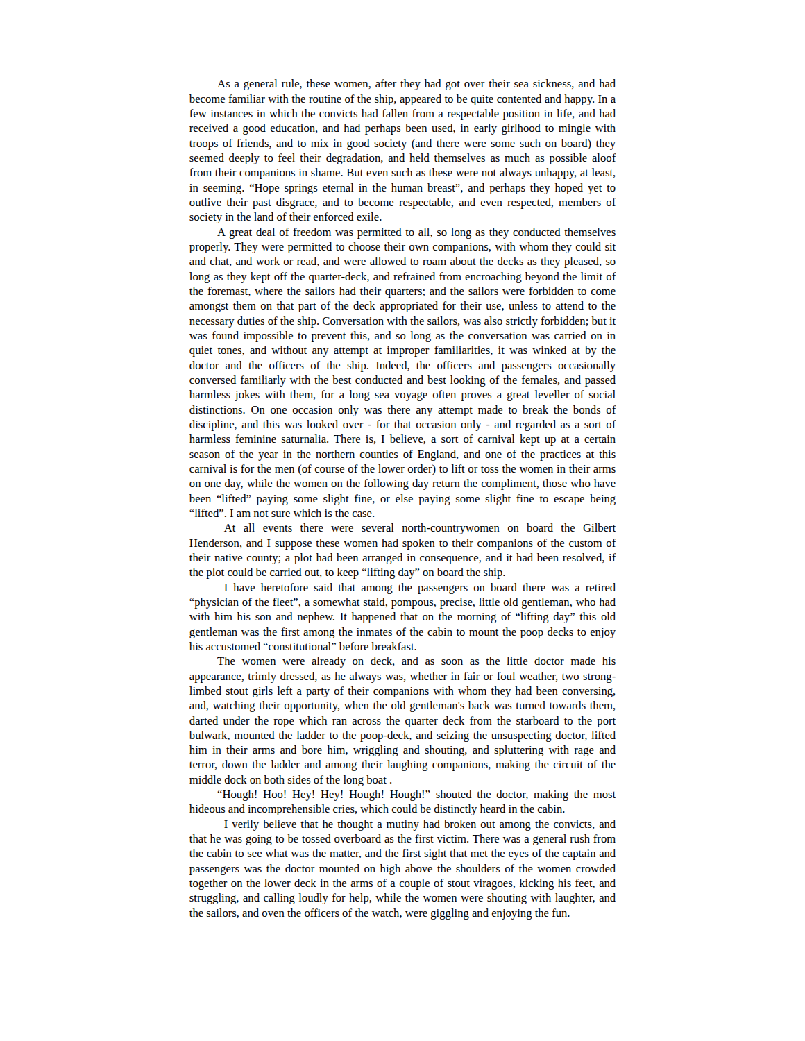As a general rule, these women, after they had got over their sea sickness, and had become familiar with the routine of the ship, appeared to be quite contented and happy. In a few instances in which the convicts had fallen from a respectable position in life, and had received a good education, and had perhaps been used, in early girlhood to mingle with troops of friends, and to mix in good society (and there were some such on board) they seemed deeply to feel their degradation, and held themselves as much as possible aloof from their companions in shame. But even such as these were not always unhappy, at least, in seeming. “Hope springs eternal in the human breast”, and perhaps they hoped yet to outlive their past disgrace, and to become respectable, and even respected, members of society in the land of their enforced exile.
A great deal of freedom was permitted to all, so long as they conducted themselves properly. They were permitted to choose their own companions, with whom they could sit and chat, and work or read, and were allowed to roam about the decks as they pleased, so long as they kept off the quarter-deck, and refrained from encroaching beyond the limit of the foremast, where the sailors had their quarters; and the sailors were forbidden to come amongst them on that part of the deck appropriated for their use, unless to attend to the necessary duties of the ship. Conversation with the sailors, was also strictly forbidden; but it was found impossible to prevent this, and so long as the conversation was carried on in quiet tones, and without any attempt at improper familiarities, it was winked at by the doctor and the officers of the ship. Indeed, the officers and passengers occasionally conversed familiarly with the best conducted and best looking of the females, and passed harmless jokes with them, for a long sea voyage often proves a great leveller of social distinctions. On one occasion only was there any attempt made to break the bonds of discipline, and this was looked over - for that occasion only - and regarded as a sort of harmless feminine saturnalia. There is, I believe, a sort of carnival kept up at a certain season of the year in the northern counties of England, and one of the practices at this carnival is for the men (of course of the lower order) to lift or toss the women in their arms on one day, while the women on the following day return the compliment, those who have been “lifted” paying some slight fine, or else paying some slight fine to escape being “lifted”. I am not sure which is the case.
At all events there were several north-countrywomen on board the Gilbert Henderson, and I suppose these women had spoken to their companions of the custom of their native county; a plot had been arranged in consequence, and it had been resolved, if the plot could be carried out, to keep “lifting day” on board the ship.
I have heretofore said that among the passengers on board there was a retired “physician of the fleet”, a somewhat staid, pompous, precise, little old gentleman, who had with him his son and nephew. It happened that on the morning of “lifting day” this old gentleman was the first among the inmates of the cabin to mount the poop decks to enjoy his accustomed “constitutional” before breakfast.
The women were already on deck, and as soon as the little doctor made his appearance, trimly dressed, as he always was, whether in fair or foul weather, two strong-limbed stout girls left a party of their companions with whom they had been conversing, and, watching their opportunity, when the old gentleman's back was turned towards them, darted under the rope which ran across the quarter deck from the starboard to the port bulwark, mounted the ladder to the poop-deck, and seizing the unsuspecting doctor, lifted him in their arms and bore him, wriggling and shouting, and spluttering with rage and terror, down the ladder and among their laughing companions, making the circuit of the middle dock on both sides of the long boat .
“Hough! Hoo! Hey! Hey! Hough! Hough!” shouted the doctor, making the most hideous and incomprehensible cries, which could be distinctly heard in the cabin.
I verily believe that he thought a mutiny had broken out among the convicts, and that he was going to be tossed overboard as the first victim. There was a general rush from the cabin to see what was the matter, and the first sight that met the eyes of the captain and passengers was the doctor mounted on high above the shoulders of the women crowded together on the lower deck in the arms of a couple of stout viragoes, kicking his feet, and struggling, and calling loudly for help, while the women were shouting with laughter, and the sailors, and oven the officers of the watch, were giggling and enjoying the fun.